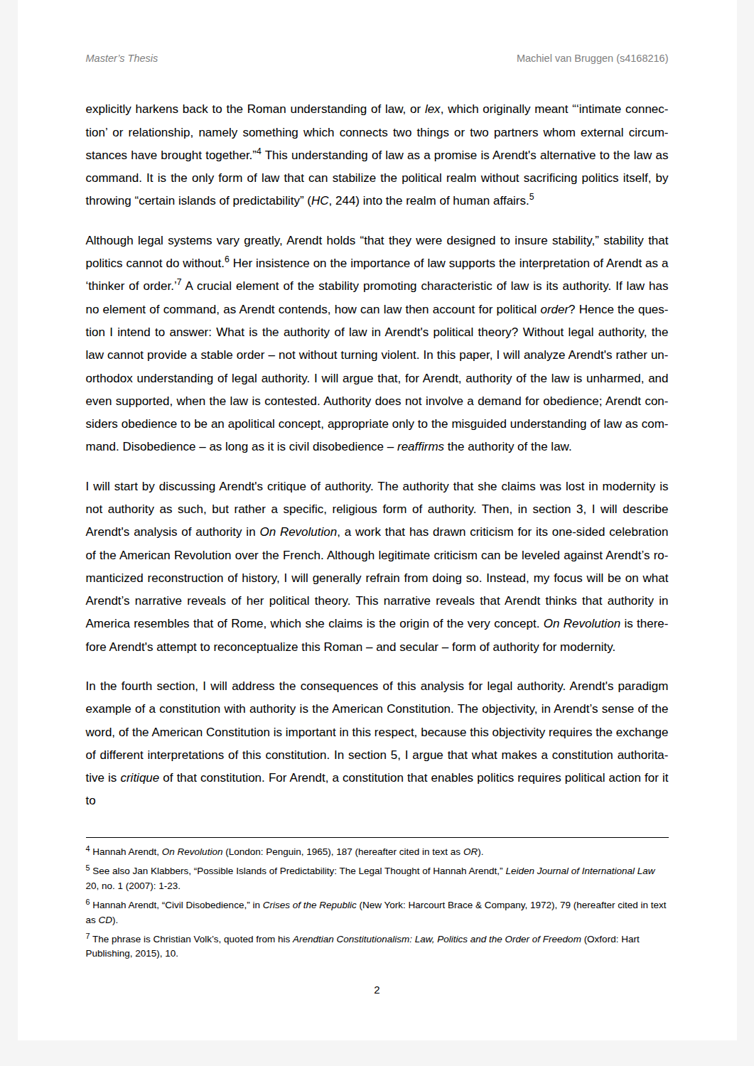Master’s Thesis Machiel van Bruggen (s4168216)
explicitly harkens back to the Roman understanding of law, or lex, which originally meant “‘intimate connection’ or relationship, namely something which connects two things or two partners whom external circumstances have brought together.”4 This understanding of law as a promise is Arendt's alternative to the law as command. It is the only form of law that can stabilize the political realm without sacrificing politics itself, by throwing “certain islands of predictability” (HC, 244) into the realm of human affairs.5
Although legal systems vary greatly, Arendt holds “that they were designed to insure stability,” stability that politics cannot do without.6 Her insistence on the importance of law supports the interpretation of Arendt as a ‘thinker of order.’7 A crucial element of the stability promoting characteristic of law is its authority. If law has no element of command, as Arendt contends, how can law then account for political order? Hence the question I intend to answer: What is the authority of law in Arendt's political theory? Without legal authority, the law cannot provide a stable order – not without turning violent. In this paper, I will analyze Arendt's rather unorthodox understanding of legal authority. I will argue that, for Arendt, authority of the law is unharmed, and even supported, when the law is contested. Authority does not involve a demand for obedience; Arendt considers obedience to be an apolitical concept, appropriate only to the misguided understanding of law as command. Disobedience – as long as it is civil disobedience – reaffirms the authority of the law.
I will start by discussing Arendt's critique of authority. The authority that she claims was lost in modernity is not authority as such, but rather a specific, religious form of authority. Then, in section 3, I will describe Arendt's analysis of authority in On Revolution, a work that has drawn criticism for its one-sided celebration of the American Revolution over the French. Although legitimate criticism can be leveled against Arendt’s romanticized reconstruction of history, I will generally refrain from doing so. Instead, my focus will be on what Arendt’s narrative reveals of her political theory. This narrative reveals that Arendt thinks that authority in America resembles that of Rome, which she claims is the origin of the very concept. On Revolution is therefore Arendt's attempt to reconceptualize this Roman – and secular – form of authority for modernity.
In the fourth section, I will address the consequences of this analysis for legal authority. Arendt's paradigm example of a constitution with authority is the American Constitution. The objectivity, in Arendt’s sense of the word, of the American Constitution is important in this respect, because this objectivity requires the exchange of different interpretations of this constitution. In section 5, I argue that what makes a constitution authoritative is critique of that constitution. For Arendt, a constitution that enables politics requires political action for it to
4 Hannah Arendt, On Revolution (London: Penguin, 1965), 187 (hereafter cited in text as OR).
5 See also Jan Klabbers, “Possible Islands of Predictability: The Legal Thought of Hannah Arendt,” Leiden Journal of International Law 20, no. 1 (2007): 1-23.
6 Hannah Arendt, “Civil Disobedience,” in Crises of the Republic (New York: Harcourt Brace & Company, 1972), 79 (hereafter cited in text as CD).
7 The phrase is Christian Volk’s, quoted from his Arendtian Constitutionalism: Law, Politics and the Order of Freedom (Oxford: Hart Publishing, 2015), 10.
2